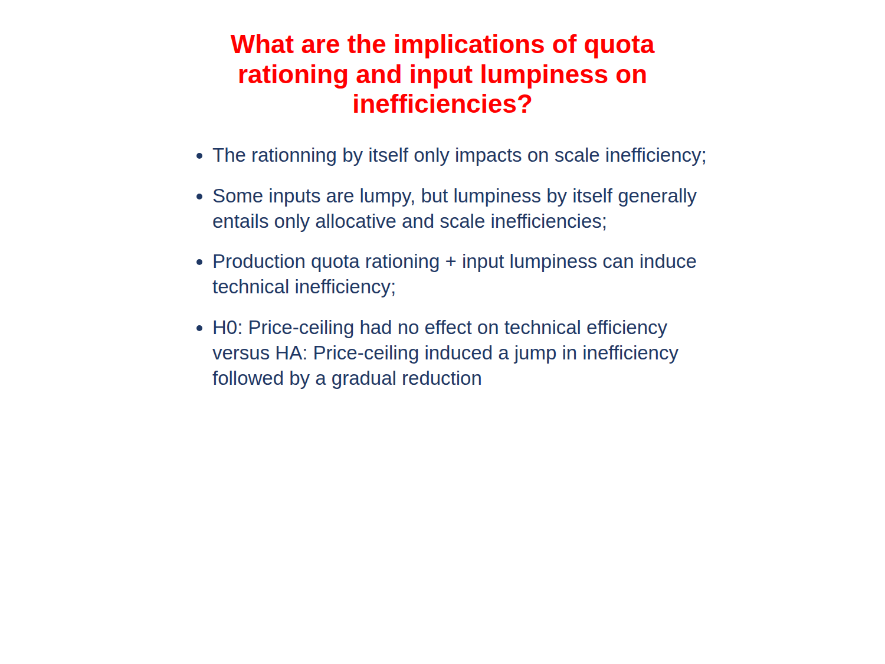What are the implications of quota rationing and input lumpiness on inefficiencies?
The rationning by itself only impacts on scale inefficiency;
Some inputs are lumpy, but lumpiness by itself generally entails only allocative and scale inefficiencies;
Production quota rationing + input lumpiness can induce technical inefficiency;
H0: Price-ceiling had no effect on technical efficiency versus HA: Price-ceiling induced a jump in inefficiency followed by a gradual reduction